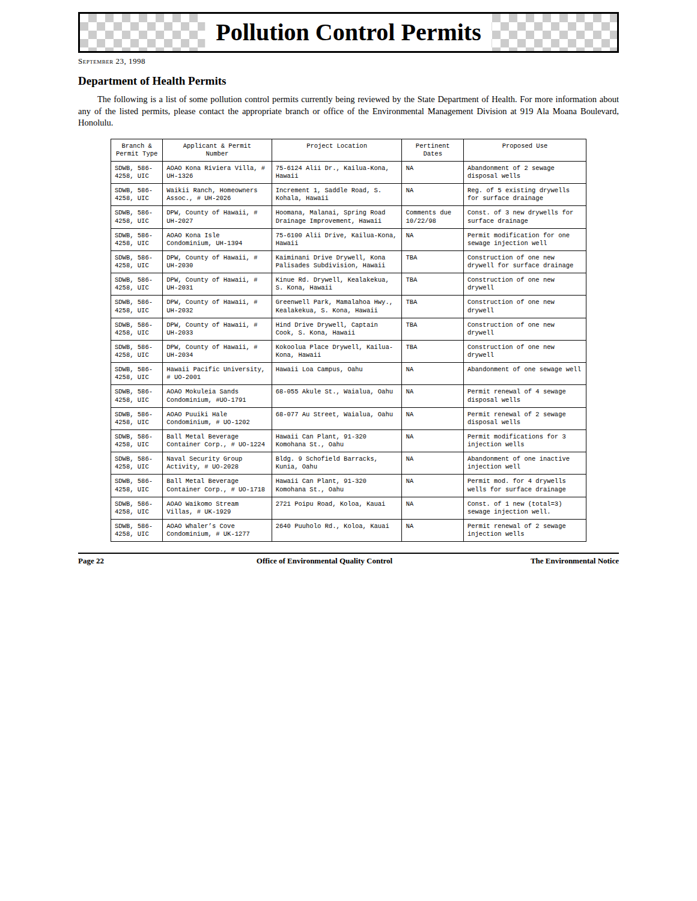Pollution Control Permits
September 23, 1998
Department of Health Permits
The following is a list of some pollution control permits currently being reviewed by the State Department of Health. For more information about any of the listed permits, please contact the appropriate branch or office of the Environmental Management Division at 919 Ala Moana Boulevard, Honolulu.
| Branch & Permit Type | Applicant & Permit Number | Project Location | Pertinent Dates | Proposed Use |
| --- | --- | --- | --- | --- |
| SDWB, 586-4258, UIC | AOAO Kona Riviera Villa, # UH-1326 | 75-6124 Alii Dr., Kailua-Kona, Hawaii | NA | Abandonment of 2 sewage disposal wells |
| SDWB, 586-4258, UIC | Waikii Ranch, Homeowners Assoc., # UH-2026 | Increment 1, Saddle Road, S. Kohala, Hawaii | NA | Reg. of 5 existing drywells for surface drainage |
| SDWB, 586-4258, UIC | DPW, County of Hawaii, # UH-2027 | Hoomana, Malanai, Spring Road Drainage Improvement, Hawaii | Comments due 10/22/98 | Const. of 3 new drywells for surface drainage |
| SDWB, 586-4258, UIC | AOAO Kona Isle Condominium, UH-1394 | 75-6100 Alii Drive, Kailua-Kona, Hawaii | NA | Permit modification for one sewage injection well |
| SDWB, 586-4258, UIC | DPW, County of Hawaii, # UH-2030 | Kaiminani Drive Drywell, Kona Palisades Subdivision, Hawaii | TBA | Construction of one new drywell for surface drainage |
| SDWB, 586-4258, UIC | DPW, County of Hawaii, # UH-2031 | Kinue Rd. Drywell, Kealakekua, S. Kona, Hawaii | TBA | Construction of one new drywell |
| SDWB, 586-4258, UIC | DPW, County of Hawaii, # UH-2032 | Greenwell Park, Mamalahoa Hwy., Kealakekua, S. Kona, Hawaii | TBA | Construction of one new drywell |
| SDWB, 586-4258, UIC | DPW, County of Hawaii, # UH-2033 | Hind Drive Drywell, Captain Cook, S. Kona, Hawaii | TBA | Construction of one new drywell |
| SDWB, 586-4258, UIC | DPW, County of Hawaii, # UH-2034 | Kokoolua Place Drywell, Kailua-Kona, Hawaii | TBA | Construction of one new drywell |
| SDWB, 586-4258, UIC | Hawaii Pacific University, # UO-2001 | Hawaii Loa Campus, Oahu | NA | Abandonment of one sewage well |
| SDWB, 586-4258, UIC | AOAO Mokuleia Sands Condominium, #UO-1791 | 68-055 Akule St., Waialua, Oahu | NA | Permit renewal of 4 sewage disposal wells |
| SDWB, 586-4258, UIC | AOAO Puuiki Hale Condominium, # UO-1202 | 68-077 Au Street, Waialua, Oahu | NA | Permit renewal of 2 sewage disposal wells |
| SDWB, 586-4258, UIC | Ball Metal Beverage Container Corp., # UO-1224 | Hawaii Can Plant, 91-320 Komohana St., Oahu | NA | Permit modifications for 3 injection wells |
| SDWB, 586-4258, UIC | Naval Security Group Activity, # UO-2028 | Bldg. 9 Schofield Barracks, Kunia, Oahu | NA | Abandonment of one inactive injection well |
| SDWB, 586-4258, UIC | Ball Metal Beverage Container Corp., # UO-1718 | Hawaii Can Plant, 91-320 Komohana St., Oahu | NA | Permit mod. for 4 drywells wells for surface drainage |
| SDWB, 586-4258, UIC | AOAO Waikomo Stream Villas, # UK-1929 | 2721 Poipu Road, Koloa, Kauai | NA | Const. of 1 new (total=3) sewage injection well. |
| SDWB, 586-4258, UIC | AOAO Whaler’s Cove Condominium, # UK-1277 | 2640 Puuholo Rd., Koloa, Kauai | NA | Permit renewal of 2 sewage injection wells |
Page 22
Office of Environmental Quality Control
The Environmental Notice